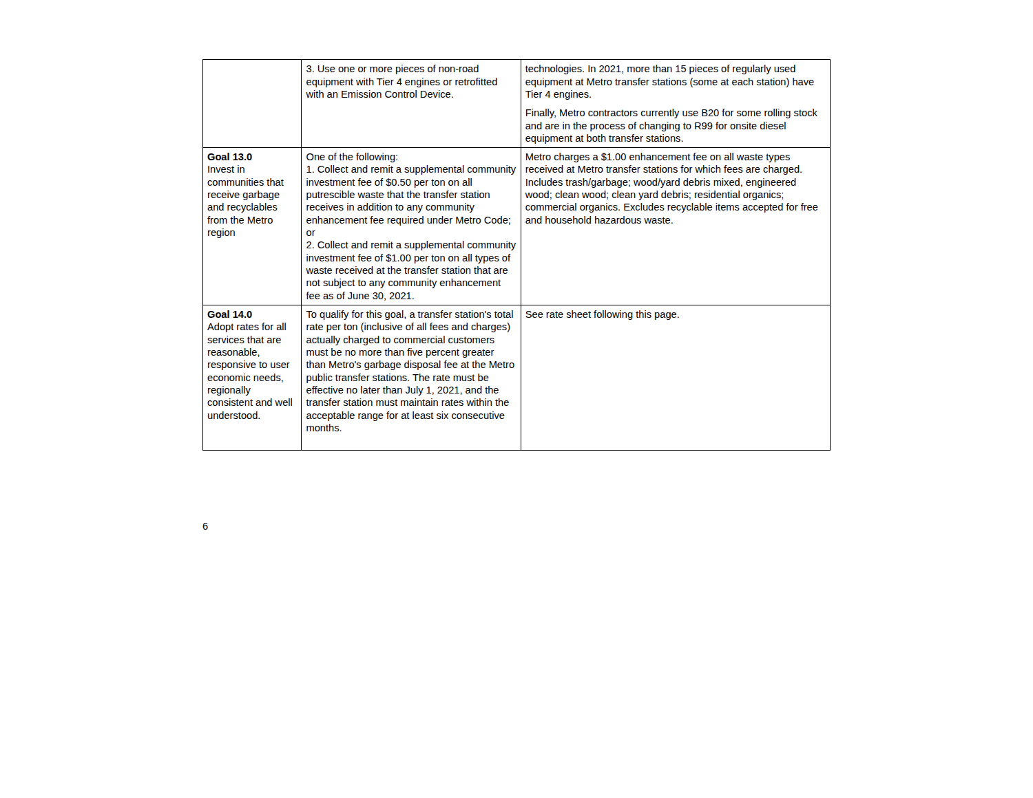| | 3. Use one or more pieces of non-road equipment with Tier 4 engines or retrofitted with an Emission Control Device. | technologies. In 2021, more than 15 pieces of regularly used equipment at Metro transfer stations (some at each station) have Tier 4 engines. Finally, Metro contractors currently use B20 for some rolling stock and are in the process of changing to R99 for onsite diesel equipment at both transfer stations. |
| Goal 13.0 Invest in communities that receive garbage and recyclables from the Metro region | One of the following: 1. Collect and remit a supplemental community investment fee of $0.50 per ton on all putrescible waste that the transfer station receives in addition to any community enhancement fee required under Metro Code; or 2. Collect and remit a supplemental community investment fee of $1.00 per ton on all types of waste received at the transfer station that are not subject to any community enhancement fee as of June 30, 2021. | Metro charges a $1.00 enhancement fee on all waste types received at Metro transfer stations for which fees are charged. Includes trash/garbage; wood/yard debris mixed, engineered wood; clean wood; clean yard debris; residential organics; commercial organics. Excludes recyclable items accepted for free and household hazardous waste. |
| Goal 14.0 Adopt rates for all services that are reasonable, responsive to user economic needs, regionally consistent and well understood. | To qualify for this goal, a transfer station's total rate per ton (inclusive of all fees and charges) actually charged to commercial customers must be no more than five percent greater than Metro's garbage disposal fee at the Metro public transfer stations. The rate must be effective no later than July 1, 2021, and the transfer station must maintain rates within the acceptable range for at least six consecutive months. | See rate sheet following this page. |
6